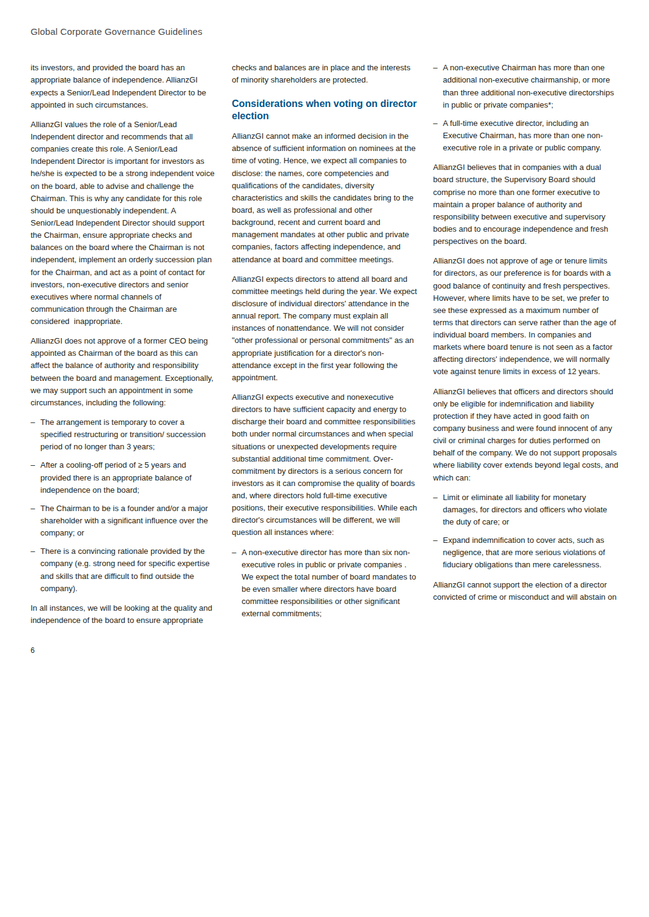Global Corporate Governance Guidelines
its investors, and provided the board has an appropriate balance of independence. AllianzGI expects a Senior/Lead Independent Director to be appointed in such circumstances.
AllianzGI values the role of a Senior/Lead Independent director and recommends that all companies create this role. A Senior/Lead Independent Director is important for investors as he/she is expected to be a strong independent voice on the board, able to advise and challenge the Chairman. This is why any candidate for this role should be unquestionably independent. A Senior/Lead Independent Director should support the Chairman, ensure appropriate checks and balances on the board where the Chairman is not independent, implement an orderly succession plan for the Chairman, and act as a point of contact for investors, non-executive directors and senior executives where normal channels of communication through the Chairman are considered inappropriate.
AllianzGI does not approve of a former CEO being appointed as Chairman of the board as this can affect the balance of authority and responsibility between the board and management. Exceptionally, we may support such an appointment in some circumstances, including the following:
The arrangement is temporary to cover a specified restructuring or transition/ succession period of no longer than 3 years;
After a cooling-off period of ≥ 5 years and provided there is an appropriate balance of independence on the board;
The Chairman to be is a founder and/or a major shareholder with a significant influence over the company; or
There is a convincing rationale provided by the company (e.g. strong need for specific expertise and skills that are difficult to find outside the company).
In all instances, we will be looking at the quality and independence of the board to ensure appropriate checks and balances are in place and the interests of minority shareholders are protected.
Considerations when voting on director election
AllianzGI cannot make an informed decision in the absence of sufficient information on nominees at the time of voting. Hence, we expect all companies to disclose: the names, core competencies and qualifications of the candidates, diversity characteristics and skills the candidates bring to the board, as well as professional and other background, recent and current board and management mandates at other public and private companies, factors affecting independence, and attendance at board and committee meetings.
AllianzGI expects directors to attend all board and committee meetings held during the year. We expect disclosure of individual directors' attendance in the annual report. The company must explain all instances of nonattendance. We will not consider "other professional or personal commitments" as an appropriate justification for a director's non-attendance except in the first year following the appointment.
AllianzGI expects executive and nonexecutive directors to have sufficient capacity and energy to discharge their board and committee responsibilities both under normal circumstances and when special situations or unexpected developments require substantial additional time commitment. Over-commitment by directors is a serious concern for investors as it can compromise the quality of boards and, where directors hold full-time executive positions, their executive responsibilities. While each director's circumstances will be different, we will question all instances where:
A non-executive director has more than six non-executive roles in public or private companies . We expect the total number of board mandates to be even smaller where directors have board committee responsibilities or other significant external commitments;
A non-executive Chairman has more than one additional non-executive chairmanship, or more than three additional non-executive directorships in public or private companies*;
A full-time executive director, including an Executive Chairman, has more than one non-executive role in a private or public company.
AllianzGI believes that in companies with a dual board structure, the Supervisory Board should comprise no more than one former executive to maintain a proper balance of authority and responsibility between executive and supervisory bodies and to encourage independence and fresh perspectives on the board.
AllianzGI does not approve of age or tenure limits for directors, as our preference is for boards with a good balance of continuity and fresh perspectives. However, where limits have to be set, we prefer to see these expressed as a maximum number of terms that directors can serve rather than the age of individual board members. In companies and markets where board tenure is not seen as a factor affecting directors' independence, we will normally vote against tenure limits in excess of 12 years.
AllianzGI believes that officers and directors should only be eligible for indemnification and liability protection if they have acted in good faith on company business and were found innocent of any civil or criminal charges for duties performed on behalf of the company. We do not support proposals where liability cover extends beyond legal costs, and which can:
Limit or eliminate all liability for monetary damages, for directors and officers who violate the duty of care; or
Expand indemnification to cover acts, such as negligence, that are more serious violations of fiduciary obligations than mere carelessness.
AllianzGI cannot support the election of a director convicted of crime or misconduct and will abstain on
6